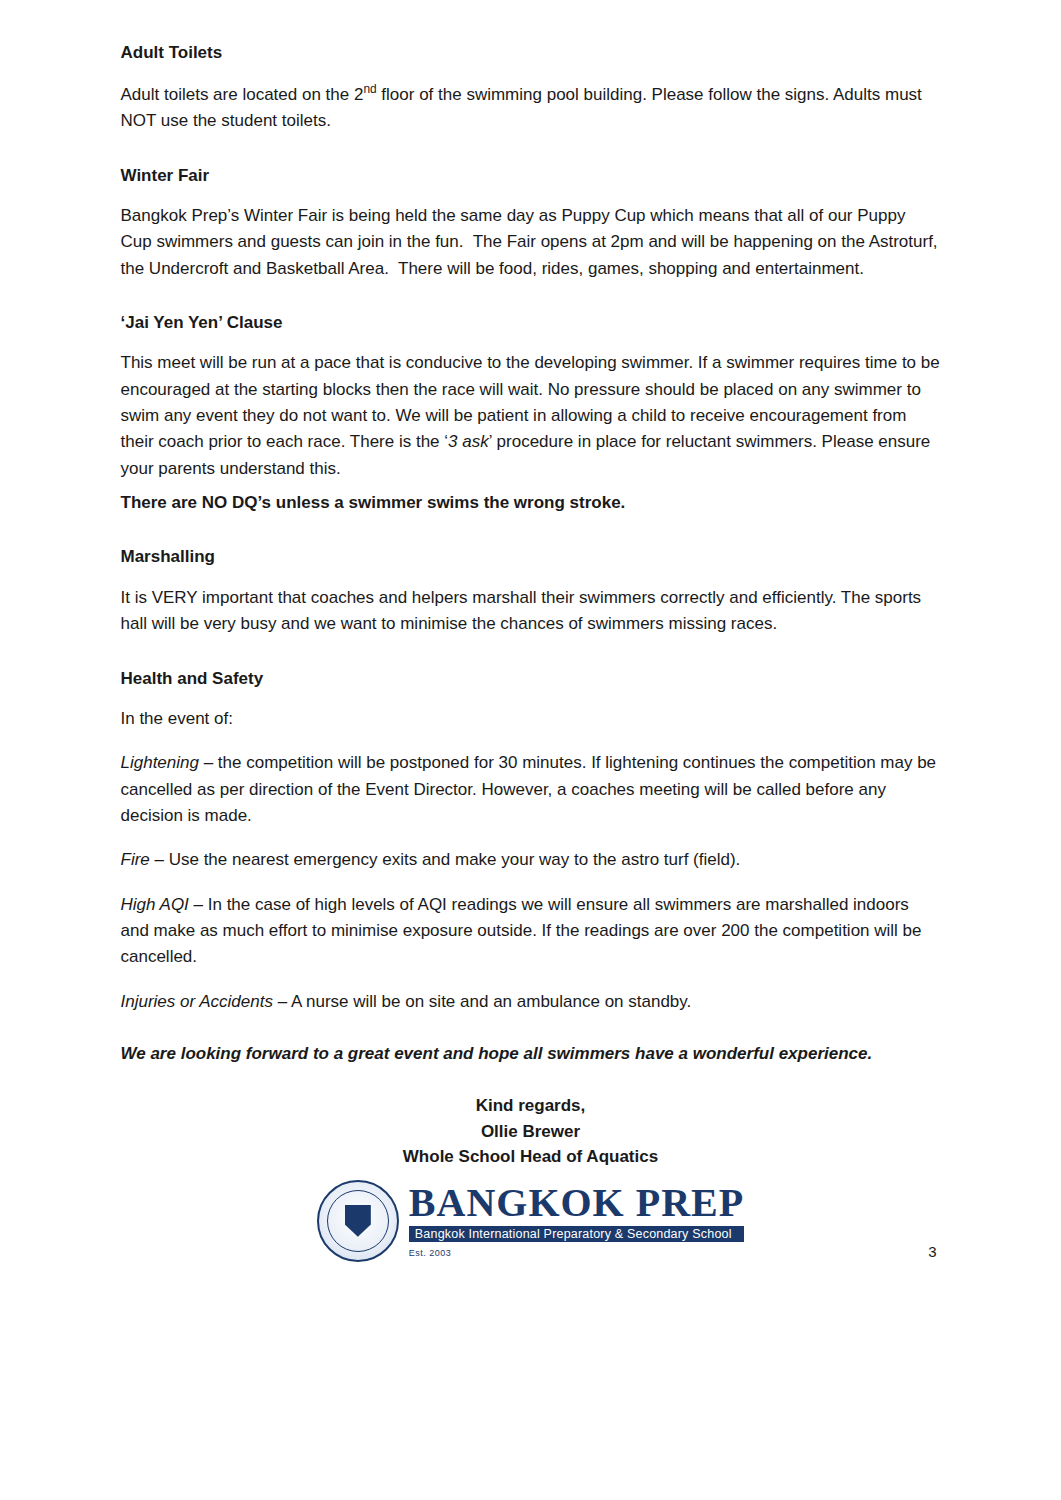Adult Toilets
Adult toilets are located on the 2nd floor of the swimming pool building. Please follow the signs. Adults must NOT use the student toilets.
Winter Fair
Bangkok Prep’s Winter Fair is being held the same day as Puppy Cup which means that all of our Puppy Cup swimmers and guests can join in the fun. The Fair opens at 2pm and will be happening on the Astroturf, the Undercroft and Basketball Area. There will be food, rides, games, shopping and entertainment.
‘Jai Yen Yen’ Clause
This meet will be run at a pace that is conducive to the developing swimmer. If a swimmer requires time to be encouraged at the starting blocks then the race will wait. No pressure should be placed on any swimmer to swim any event they do not want to. We will be patient in allowing a child to receive encouragement from their coach prior to each race. There is the ‘3 ask’ procedure in place for reluctant swimmers. Please ensure your parents understand this.
There are NO DQ’s unless a swimmer swims the wrong stroke.
Marshalling
It is VERY important that coaches and helpers marshall their swimmers correctly and efficiently. The sports hall will be very busy and we want to minimise the chances of swimmers missing races.
Health and Safety
In the event of:
Lightening – the competition will be postponed for 30 minutes. If lightening continues the competition may be cancelled as per direction of the Event Director. However, a coaches meeting will be called before any decision is made.
Fire – Use the nearest emergency exits and make your way to the astro turf (field).
High AQI – In the case of high levels of AQI readings we will ensure all swimmers are marshalled indoors and make as much effort to minimise exposure outside. If the readings are over 200 the competition will be cancelled.
Injuries or Accidents – A nurse will be on site and an ambulance on standby.
We are looking forward to a great event and hope all swimmers have a wonderful experience.
Kind regards,
Ollie Brewer
Whole School Head of Aquatics
BANGKOK PREP Bangkok International Preparatory & Secondary School Est. 2003
3